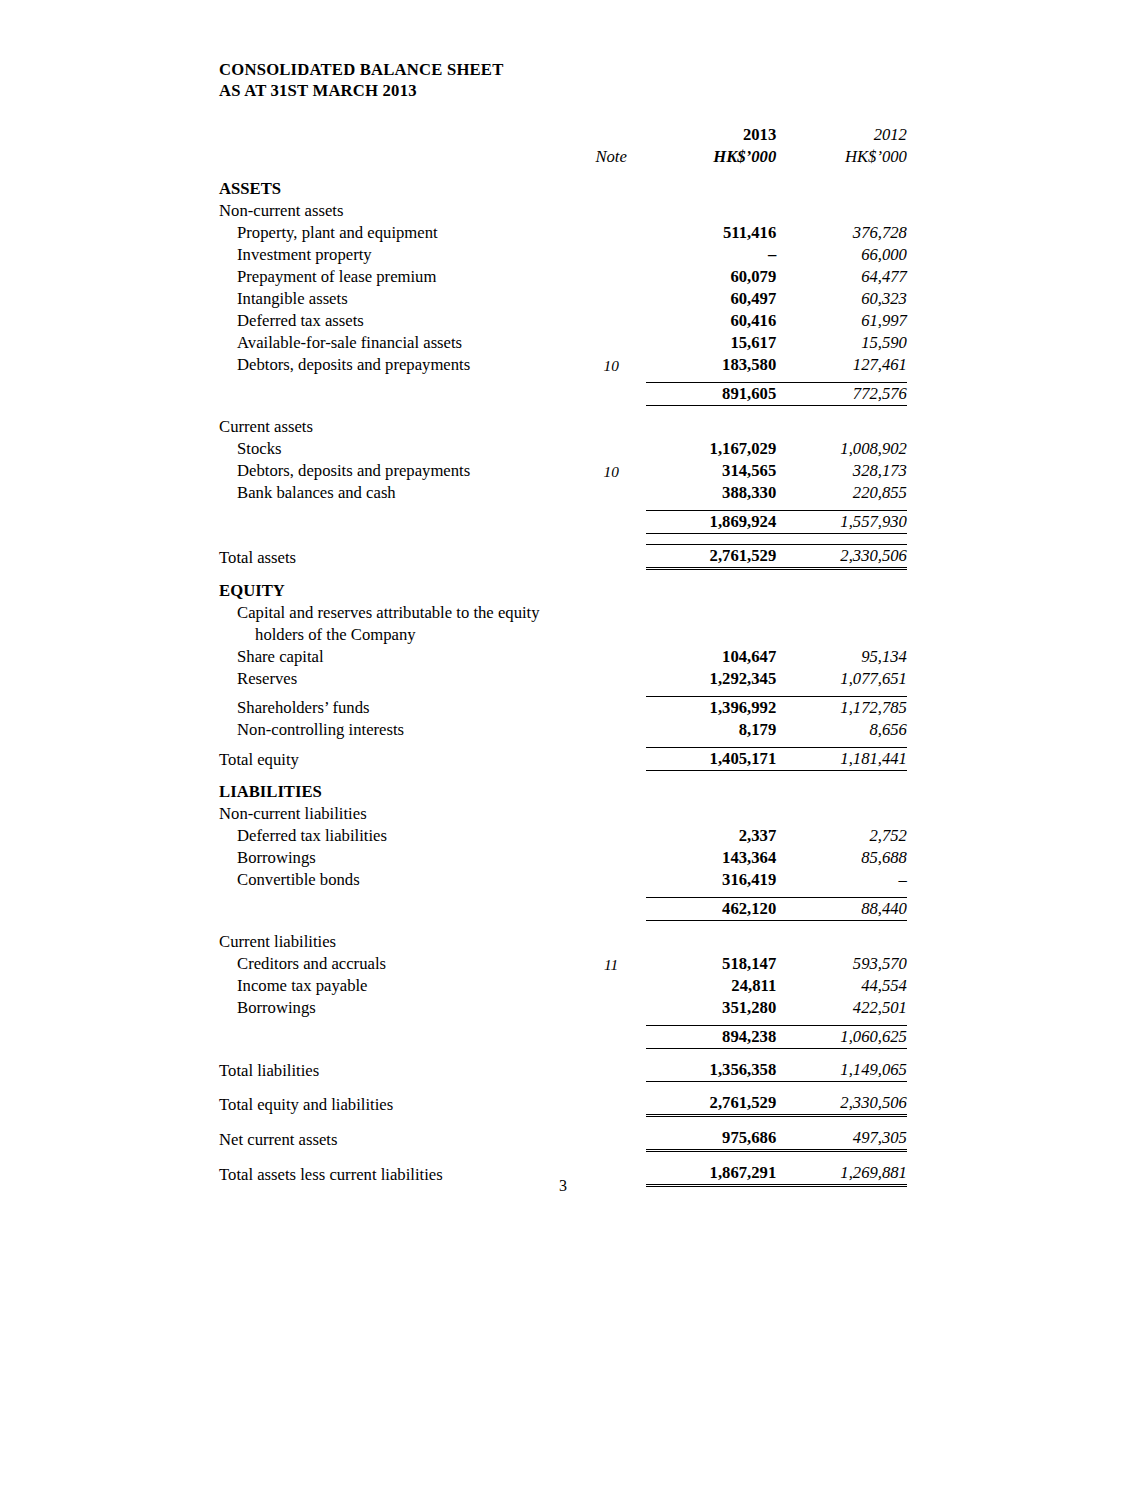CONSOLIDATED BALANCE SHEET
AS AT 31ST MARCH 2013
| | | 2013 | 2012 |
| | Note | HK$’000 | HK$’000 |
| ASSETS | | | |
| Non-current assets | | | |
| Property, plant and equipment | | 511,416 | 376,728 |
| Investment property | | – | 66,000 |
| Prepayment of lease premium | | 60,079 | 64,477 |
| Intangible assets | | 60,497 | 60,323 |
| Deferred tax assets | | 60,416 | 61,997 |
| Available-for-sale financial assets | | 15,617 | 15,590 |
| Debtors, deposits and prepayments | 10 | 183,580 | 127,461 |
| | | 891,605 | 772,576 |
| Current assets | | | |
| Stocks | | 1,167,029 | 1,008,902 |
| Debtors, deposits and prepayments | 10 | 314,565 | 328,173 |
| Bank balances and cash | | 388,330 | 220,855 |
| | | 1,869,924 | 1,557,930 |
| Total assets | | 2,761,529 | 2,330,506 |
| EQUITY | | | |
| Capital and reserves attributable to the equity | | | |
| holders of the Company | | | |
| Share capital | | 104,647 | 95,134 |
| Reserves | | 1,292,345 | 1,077,651 |
| Shareholders’ funds | | 1,396,992 | 1,172,785 |
| Non-controlling interests | | 8,179 | 8,656 |
| Total equity | | 1,405,171 | 1,181,441 |
| LIABILITIES | | | |
| Non-current liabilities | | | |
| Deferred tax liabilities | | 2,337 | 2,752 |
| Borrowings | | 143,364 | 85,688 |
| Convertible bonds | | 316,419 | – |
| | | 462,120 | 88,440 |
| Current liabilities | | | |
| Creditors and accruals | 11 | 518,147 | 593,570 |
| Income tax payable | | 24,811 | 44,554 |
| Borrowings | | 351,280 | 422,501 |
| | | 894,238 | 1,060,625 |
| Total liabilities | | 1,356,358 | 1,149,065 |
| Total equity and liabilities | | 2,761,529 | 2,330,506 |
| Net current assets | | 975,686 | 497,305 |
| Total assets less current liabilities | | 1,867,291 | 1,269,881 |
3